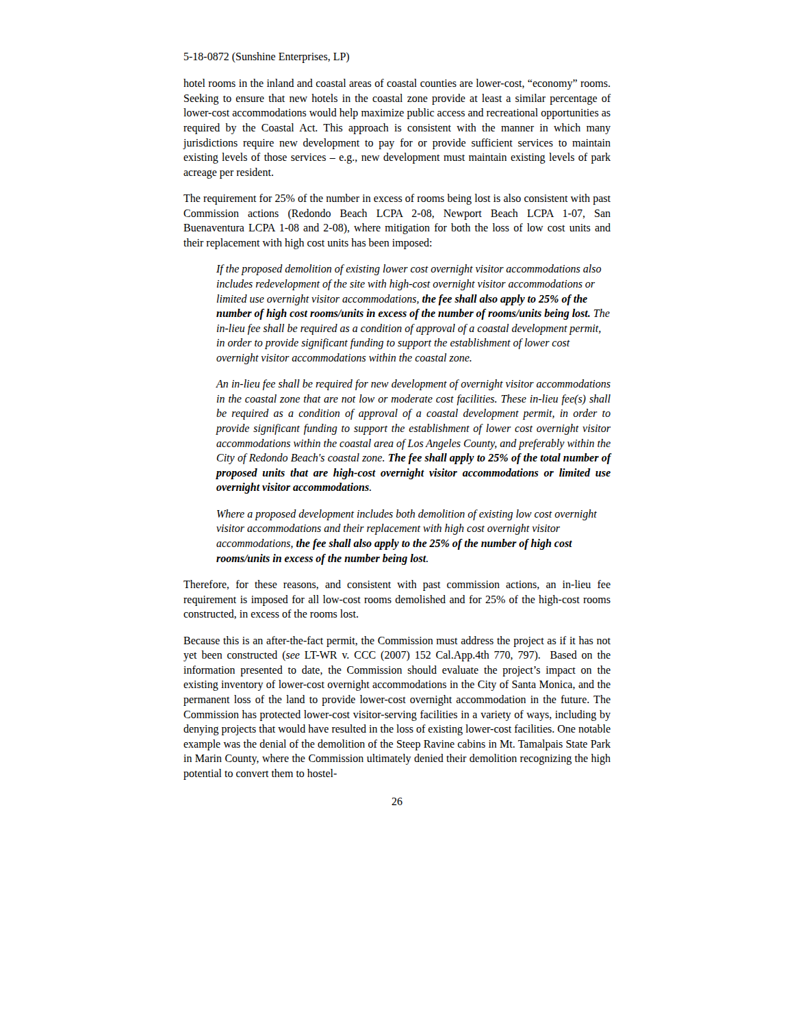5-18-0872 (Sunshine Enterprises, LP)
hotel rooms in the inland and coastal areas of coastal counties are lower-cost, “economy” rooms. Seeking to ensure that new hotels in the coastal zone provide at least a similar percentage of lower-cost accommodations would help maximize public access and recreational opportunities as required by the Coastal Act. This approach is consistent with the manner in which many jurisdictions require new development to pay for or provide sufficient services to maintain existing levels of those services – e.g., new development must maintain existing levels of park acreage per resident.
The requirement for 25% of the number in excess of rooms being lost is also consistent with past Commission actions (Redondo Beach LCPA 2-08, Newport Beach LCPA 1-07, San Buenaventura LCPA 1-08 and 2-08), where mitigation for both the loss of low cost units and their replacement with high cost units has been imposed:
If the proposed demolition of existing lower cost overnight visitor accommodations also includes redevelopment of the site with high-cost overnight visitor accommodations or limited use overnight visitor accommodations, the fee shall also apply to 25% of the number of high cost rooms/units in excess of the number of rooms/units being lost. The in-lieu fee shall be required as a condition of approval of a coastal development permit, in order to provide significant funding to support the establishment of lower cost overnight visitor accommodations within the coastal zone.
An in-lieu fee shall be required for new development of overnight visitor accommodations in the coastal zone that are not low or moderate cost facilities. These in-lieu fee(s) shall be required as a condition of approval of a coastal development permit, in order to provide significant funding to support the establishment of lower cost overnight visitor accommodations within the coastal area of Los Angeles County, and preferably within the City of Redondo Beach's coastal zone. The fee shall apply to 25% of the total number of proposed units that are high-cost overnight visitor accommodations or limited use overnight visitor accommodations.
Where a proposed development includes both demolition of existing low cost overnight visitor accommodations and their replacement with high cost overnight visitor accommodations, the fee shall also apply to the 25% of the number of high cost rooms/units in excess of the number being lost.
Therefore, for these reasons, and consistent with past commission actions, an in-lieu fee requirement is imposed for all low-cost rooms demolished and for 25% of the high-cost rooms constructed, in excess of the rooms lost.
Because this is an after-the-fact permit, the Commission must address the project as if it has not yet been constructed (see LT-WR v. CCC (2007) 152 Cal.App.4th 770, 797). Based on the information presented to date, the Commission should evaluate the project’s impact on the existing inventory of lower-cost overnight accommodations in the City of Santa Monica, and the permanent loss of the land to provide lower-cost overnight accommodation in the future. The Commission has protected lower-cost visitor-serving facilities in a variety of ways, including by denying projects that would have resulted in the loss of existing lower-cost facilities. One notable example was the denial of the demolition of the Steep Ravine cabins in Mt. Tamalpais State Park in Marin County, where the Commission ultimately denied their demolition recognizing the high potential to convert them to hostel-
26